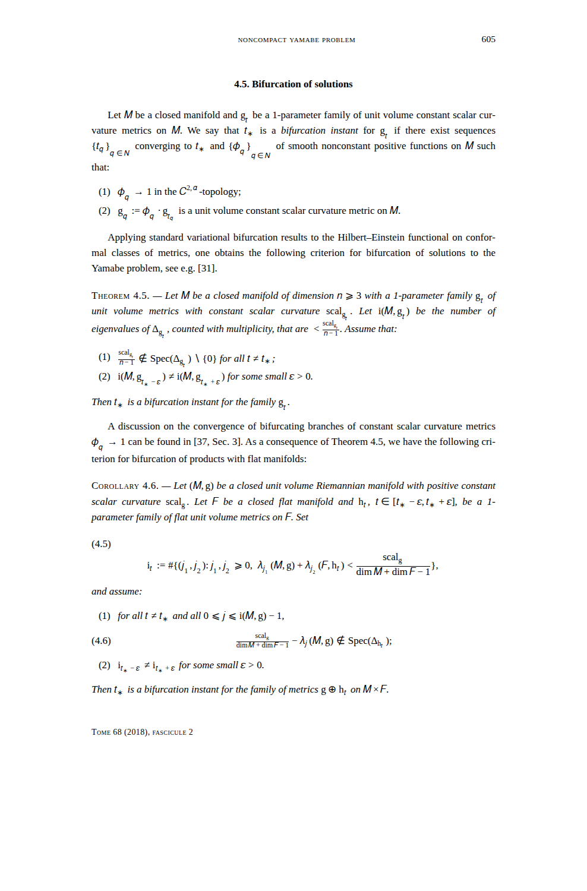noncompact yamabe problem 605
4.5. Bifurcation of solutions
Let M be a closed manifold and gt be a 1-parameter family of unit volume constant scalar curvature metrics on M. We say that t∗ is a bifurcation instant for gt if there exist sequences {tq}q∈N converging to t∗ and {ϕq}q∈N of smooth nonconstant positive functions on M such that:
ϕq→1 in the C2,α-topology;
gq:=ϕq·gtq is a unit volume constant scalar curvature metric on M.
Applying standard variational bifurcation results to the Hilbert–Einstein functional on conformal classes of metrics, one obtains the following criterion for bifurcation of solutions to the Yamabe problem, see e.g. [31].
Theorem 4.5. — Let M be a closed manifold of dimension n⩾3 with a 1-parameter family gt of unit volume metrics with constant scalar curvature scalgt. Let i(M,gt) be the number of eigenvalues of Δgt, counted with multiplicity, that are <scalgtn−1. Assume that:
scalgtn−1∉Spec(Δgt)∖{0} for all t≠t∗;
i(M,gt∗−ε)≠i(M,gt∗+ε) for some small ε>0.
Then t∗ is a bifurcation instant for the family gt.
A discussion on the convergence of bifurcating branches of constant scalar curvature metrics ϕq→1 can be found in [37, Sec. 3]. As a consequence of Theorem 4.5, we have the following criterion for bifurcation of products with flat manifolds:
Corollary 4.6. — Let (M,g) be a closed unit volume Riemannian manifold with positive constant scalar curvature scalg. Let F be a closed flat manifold and ht, t∈[t∗−ε,t∗+ε], be a 1-parameter family of flat unit volume metrics on F. Set
(4.5) it := # { (j1,j2) : j1,j2⩾0, λj1(M,g) + λj2(F,ht) < scalg dimM+dimF−1 } ,
and assume:
for all t≠t∗ and all 0⩽j⩽i(M,g)−1,
(4.6) scalg dimM+dimF−1 − λj(M,g) ∉ Spec(Δht) ;
it∗−ε≠it∗+ε for some small ε>0.
Then t∗ is a bifurcation instant for the family of metrics g⊕ht on M×F.
Tome 68 (2018), fascicule 2